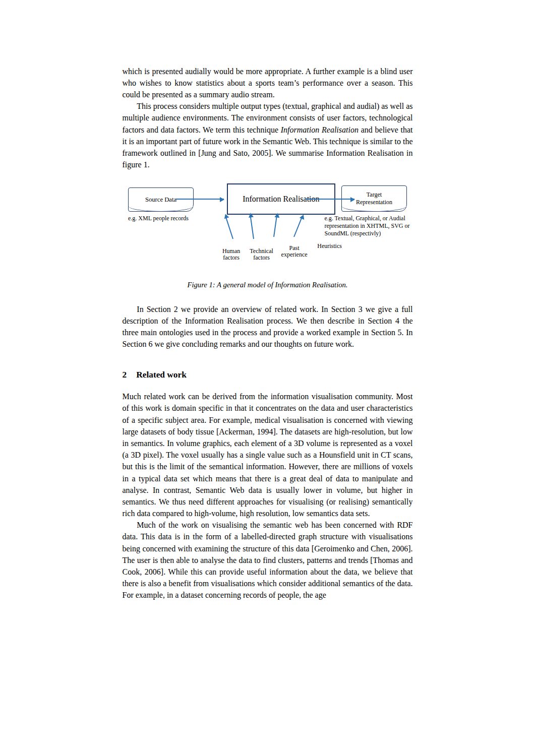which is presented audially would be more appropriate. A further example is a blind user who wishes to know statistics about a sports team’s performance over a season. This could be presented as a summary audio stream.
This process considers multiple output types (textual, graphical and audial) as well as multiple audience environments. The environment consists of user factors, technological factors and data factors. We term this technique Information Realisation and believe that it is an important part of future work in the Semantic Web. This technique is similar to the framework outlined in [Jung and Sato, 2005]. We summarise Information Realisation in figure 1.
Source Data
Information Realisation
Target
Representation
e.g. XML people records
e.g. Textual, Graphical, or Audial representation in XHTML, SVG or SoundML (respectivly)
Human
factors
Technical
factors
Past
experience
Heuristics
Figure 1: A general model of Information Realisation.
In Section 2 we provide an overview of related work. In Section 3 we give a full description of the Information Realisation process. We then describe in Section 4 the three main ontologies used in the process and provide a worked example in Section 5. In Section 6 we give concluding remarks and our thoughts on future work.
2 Related work
Much related work can be derived from the information visualisation community. Most of this work is domain specific in that it concentrates on the data and user characteristics of a specific subject area. For example, medical visualisation is concerned with viewing large datasets of body tissue [Ackerman, 1994]. The datasets are high-resolution, but low in semantics. In volume graphics, each element of a 3D volume is represented as a voxel (a 3D pixel). The voxel usually has a single value such as a Hounsfield unit in CT scans, but this is the limit of the semantical information. However, there are millions of voxels in a typical data set which means that there is a great deal of data to manipulate and analyse. In contrast, Semantic Web data is usually lower in volume, but higher in semantics. We thus need different approaches for visualising (or realising) semantically rich data compared to high-volume, high resolution, low semantics data sets.
Much of the work on visualising the semantic web has been concerned with RDF data. This data is in the form of a labelled-directed graph structure with visualisations being concerned with examining the structure of this data [Geroimenko and Chen, 2006]. The user is then able to analyse the data to find clusters, patterns and trends [Thomas and Cook, 2006]. While this can provide useful information about the data, we believe that there is also a benefit from visualisations which consider additional semantics of the data. For example, in a dataset concerning records of people, the age